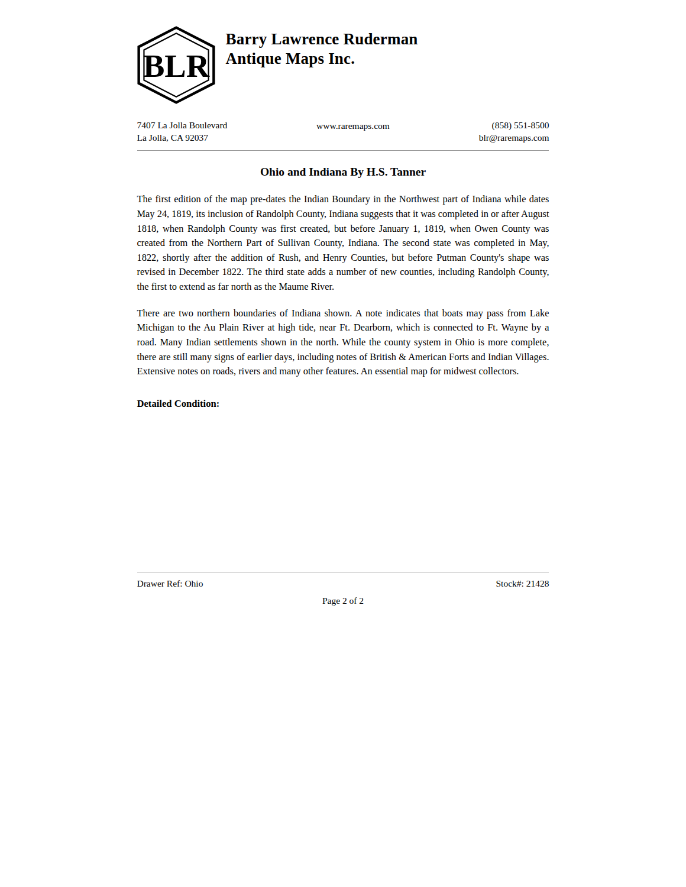BLR
Barry Lawrence Ruderman
Antique Maps Inc.
7407 La Jolla Boulevard
La Jolla, CA 92037
www.raremaps.com
(858) 551-8500
blr@raremaps.com
Ohio and Indiana By H.S. Tanner
The first edition of the map pre-dates the Indian Boundary in the Northwest part of Indiana while dates May 24, 1819, its inclusion of Randolph County, Indiana suggests that it was completed in or after August 1818, when Randolph County was first created, but before January 1, 1819, when Owen County was created from the Northern Part of Sullivan County, Indiana. The second state was completed in May, 1822, shortly after the addition of Rush, and Henry Counties, but before Putman County's shape was revised in December 1822. The third state adds a number of new counties, including Randolph County, the first to extend as far north as the Maume River.
There are two northern boundaries of Indiana shown. A note indicates that boats may pass from Lake Michigan to the Au Plain River at high tide, near Ft. Dearborn, which is connected to Ft. Wayne by a road. Many Indian settlements shown in the north. While the county system in Ohio is more complete, there are still many signs of earlier days, including notes of British & American Forts and Indian Villages. Extensive notes on roads, rivers and many other features. An essential map for midwest collectors.
Detailed Condition:
Drawer Ref: Ohio
Stock#: 21428
Page 2 of 2